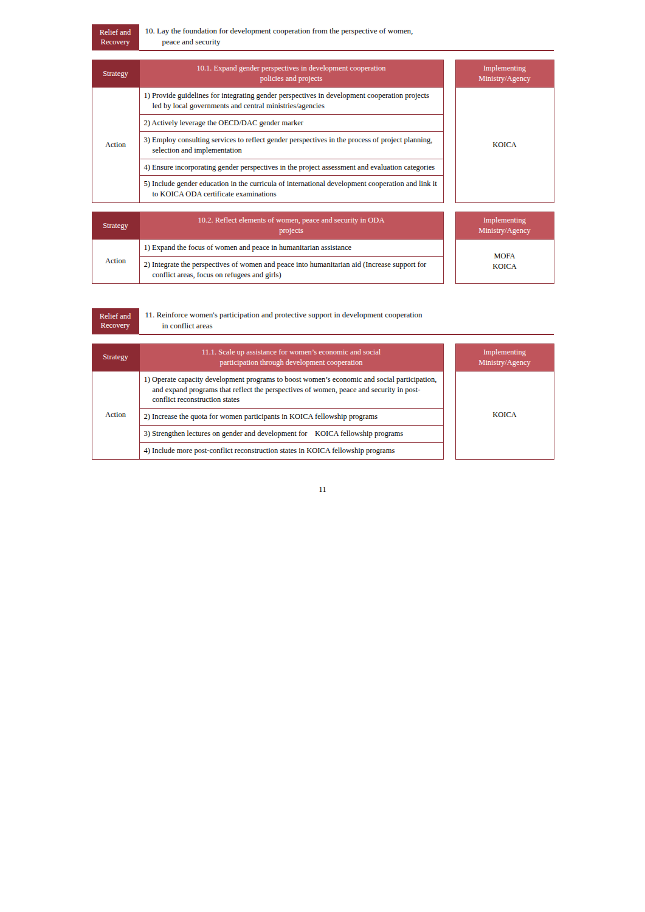Relief and
Recovery
10. Lay the foundation for development cooperation from the perspective of women, peace and security
| Strategy | 10.1. Expand gender perspectives in development cooperation policies and projects | | Implementing Ministry/Agency |
| Action | 1) Provide guidelines for integrating gender perspectives in development cooperation projects led by local governments and central ministries/agencies | | KOICA |
| 2) Actively leverage the OECD/DAC gender marker | |
| 3) Employ consulting services to reflect gender perspectives in the process of project planning, selection and implementation | |
| 4) Ensure incorporating gender perspectives in the project assessment and evaluation categories | |
| 5) Include gender education in the curricula of international development cooperation and link it to KOICA ODA certificate examinations | |
| Strategy | 10.2. Reflect elements of women, peace and security in ODA projects | | Implementing Ministry/Agency |
| Action | 1) Expand the focus of women and peace in humanitarian assistance | | MOFA KOICA |
| 2) Integrate the perspectives of women and peace into humanitarian aid (Increase support for conflict areas, focus on refugees and girls) | |
Relief and
Recovery
11. Reinforce women's participation and protective support in development cooperation in conflict areas
| Strategy | 11.1. Scale up assistance for women’s economic and social participation through development cooperation | | Implementing Ministry/Agency |
| Action | 1) Operate capacity development programs to boost women’s economic and social participation, and expand programs that reflect the perspectives of women, peace and security in post-conflict reconstruction states | | KOICA |
| 2) Increase the quota for women participants in KOICA fellowship programs | |
| 3) Strengthen lectures on gender and development for KOICA fellowship programs | |
| 4) Include more post-conflict reconstruction states in KOICA fellowship programs | |
11